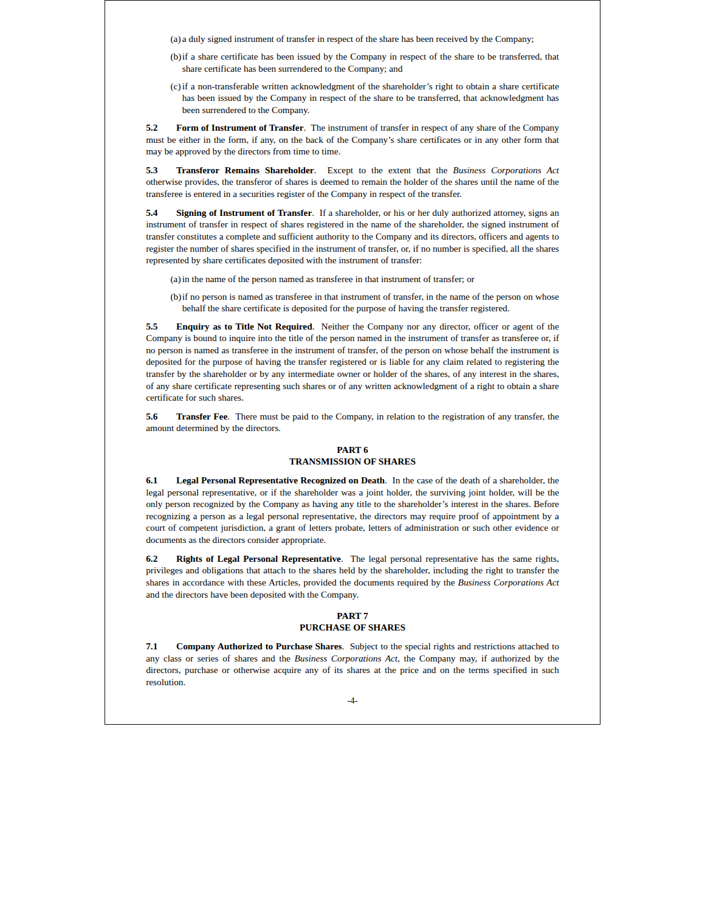(a)
a duly signed instrument of transfer in respect of the share has been received by the Company;
(b)
if a share certificate has been issued by the Company in respect of the share to be transferred, that share certificate has been surrendered to the Company; and
(c)
if a non-transferable written acknowledgment of the shareholder’s right to obtain a share certificate has been issued by the Company in respect of the share to be transferred, that acknowledgment has been surrendered to the Company.
5.2 Form of Instrument of Transfer. The instrument of transfer in respect of any share of the Company must be either in the form, if any, on the back of the Company’s share certificates or in any other form that may be approved by the directors from time to time.
5.3 Transferor Remains Shareholder. Except to the extent that the Business Corporations Act otherwise provides, the transferor of shares is deemed to remain the holder of the shares until the name of the transferee is entered in a securities register of the Company in respect of the transfer.
5.4 Signing of Instrument of Transfer. If a shareholder, or his or her duly authorized attorney, signs an instrument of transfer in respect of shares registered in the name of the shareholder, the signed instrument of transfer constitutes a complete and sufficient authority to the Company and its directors, officers and agents to register the number of shares specified in the instrument of transfer, or, if no number is specified, all the shares represented by share certificates deposited with the instrument of transfer:
(a)
in the name of the person named as transferee in that instrument of transfer; or
(b)
if no person is named as transferee in that instrument of transfer, in the name of the person on whose behalf the share certificate is deposited for the purpose of having the transfer registered.
5.5 Enquiry as to Title Not Required. Neither the Company nor any director, officer or agent of the Company is bound to inquire into the title of the person named in the instrument of transfer as transferee or, if no person is named as transferee in the instrument of transfer, of the person on whose behalf the instrument is deposited for the purpose of having the transfer registered or is liable for any claim related to registering the transfer by the shareholder or by any intermediate owner or holder of the shares, of any interest in the shares, of any share certificate representing such shares or of any written acknowledgment of a right to obtain a share certificate for such shares.
5.6 Transfer Fee. There must be paid to the Company, in relation to the registration of any transfer, the amount determined by the directors.
PART 6 TRANSMISSION OF SHARES
6.1 Legal Personal Representative Recognized on Death. In the case of the death of a shareholder, the legal personal representative, or if the shareholder was a joint holder, the surviving joint holder, will be the only person recognized by the Company as having any title to the shareholder’s interest in the shares. Before recognizing a person as a legal personal representative, the directors may require proof of appointment by a court of competent jurisdiction, a grant of letters probate, letters of administration or such other evidence or documents as the directors consider appropriate.
6.2 Rights of Legal Personal Representative. The legal personal representative has the same rights, privileges and obligations that attach to the shares held by the shareholder, including the right to transfer the shares in accordance with these Articles, provided the documents required by the Business Corporations Act and the directors have been deposited with the Company.
PART 7 PURCHASE OF SHARES
7.1 Company Authorized to Purchase Shares. Subject to the special rights and restrictions attached to any class or series of shares and the Business Corporations Act, the Company may, if authorized by the directors, purchase or otherwise acquire any of its shares at the price and on the terms specified in such resolution.
-4-